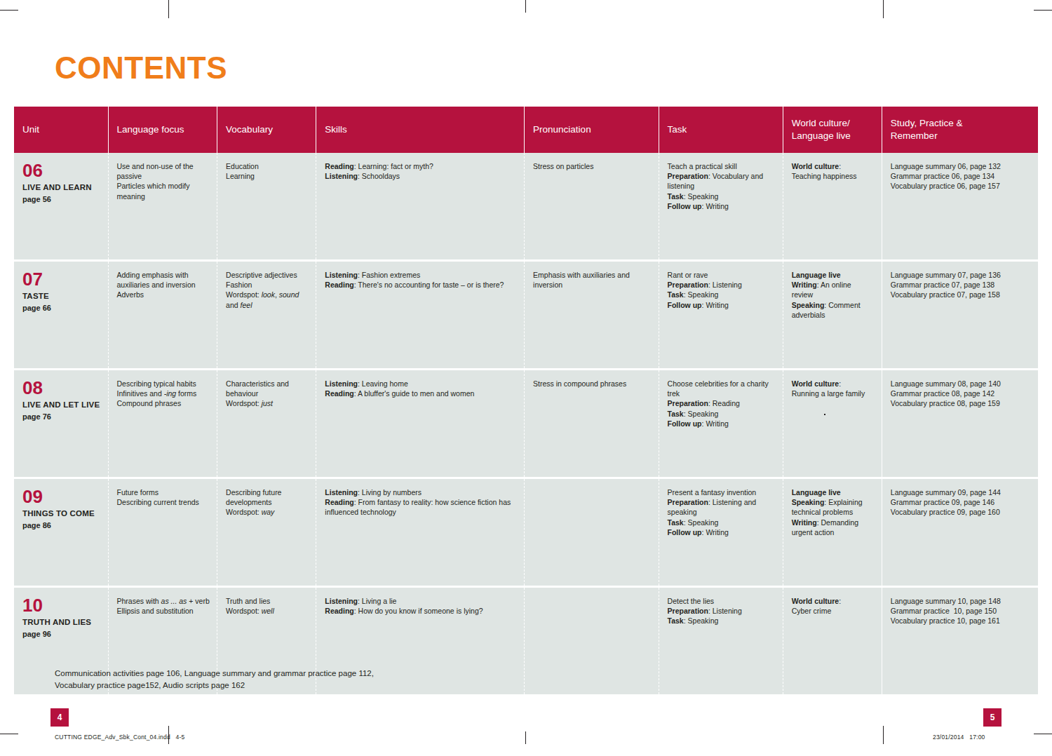CONTENTS
| Unit | Language focus | Vocabulary | Skills | Pronunciation | Task | World culture/ Language live | Study, Practice & Remember |
| --- | --- | --- | --- | --- | --- | --- | --- |
| 06 LIVE AND LEARN page 56 | Use and non-use of the passive Particles which modify meaning | Education Learning | Reading : Learning: fact or myth? Listening : Schooldays | Stress on particles | Teach a practical skill Preparation : Vocabulary and listening Task : Speaking Follow up : Writing | World culture : Teaching happiness | Language summary 06, page 132 Grammar practice 06, page 134 Vocabulary practice 06, page 157 |
| 07 TASTE page 66 | Adding emphasis with auxiliaries and inversion Adverbs | Descriptive adjectives Fashion Wordspot: look , sound and feel | Listening : Fashion extremes Reading : There's no accounting for taste – or is there? | Emphasis with auxiliaries and inversion | Rant or rave Preparation : Listening Task : Speaking Follow up : Writing | Language live Writing : An online review Speaking : Comment adverbials | Language summary 07, page 136 Grammar practice 07, page 138 Vocabulary practice 07, page 158 |
| 08 LIVE AND LET LIVE page 76 | Describing typical habits Infinitives and -ing forms Compound phrases | Characteristics and behaviour Wordspot: just | Listening : Leaving home Reading : A bluffer's guide to men and women | Stress in compound phrases | Choose celebrities for a charity trek Preparation : Reading Task : Speaking Follow up : Writing | World culture : Running a large family | Language summary 08, page 140 Grammar practice 08, page 142 Vocabulary practice 08, page 159 |
| 09 THINGS TO COME page 86 | Future forms Describing current trends | Describing future developments Wordspot: way | Listening : Living by numbers Reading : From fantasy to reality: how science fiction has influenced technology | | Present a fantasy invention Preparation : Listening and speaking Task : Speaking Follow up : Writing | Language live Speaking : Explaining technical problems Writing : Demanding urgent action | Language summary 09, page 144 Grammar practice 09, page 146 Vocabulary practice 09, page 160 |
| 10 TRUTH AND LIES page 96 | Phrases with as ... as + verb Ellipsis and substitution | Truth and lies Wordspot: well | Listening : Living a lie Reading : How do you know if someone is lying? | | Detect the lies Preparation : Listening Task : Speaking | World culture : Cyber crime | Language summary 10, page 148 Grammar practice 10, page 150 Vocabulary practice 10, page 161 |
Communication activities page 106, Language summary and grammar practice page 112,
Vocabulary practice page152, Audio scripts page 162
4
5
CUTTING EDGE_Adv_Sbk_Cont_04.indd 4-5
23/01/2014 17:00